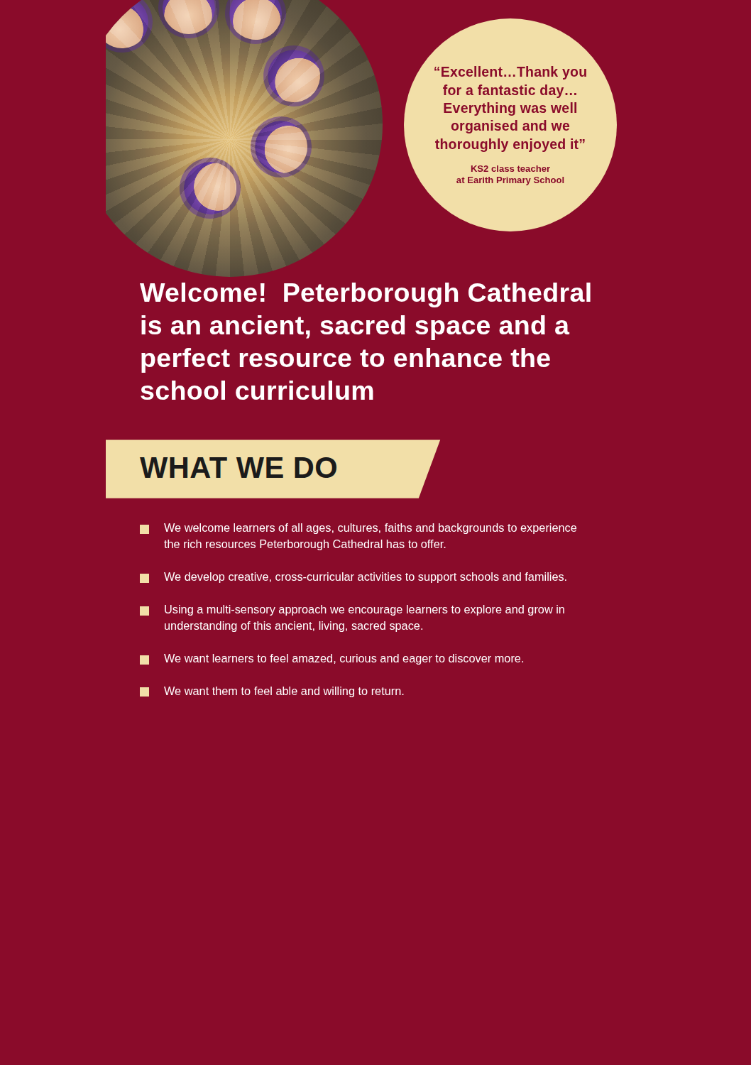“Excellent…Thank you for a fantastic day… Everything was well organised and we thoroughly enjoyed it”
KS2 class teacher
at Earith Primary School
Welcome! Peterborough Cathedral is an ancient, sacred space and a perfect resource to enhance the school curriculum
What we do
We welcome learners of all ages, cultures, faiths and backgrounds to experience the rich resources Peterborough Cathedral has to offer.
We develop creative, cross-curricular activities to support schools and families.
Using a multi-sensory approach we encourage learners to explore and grow in understanding of this ancient, living, sacred space.
We want learners to feel amazed, curious and eager to discover more.
We want them to feel able and willing to return.